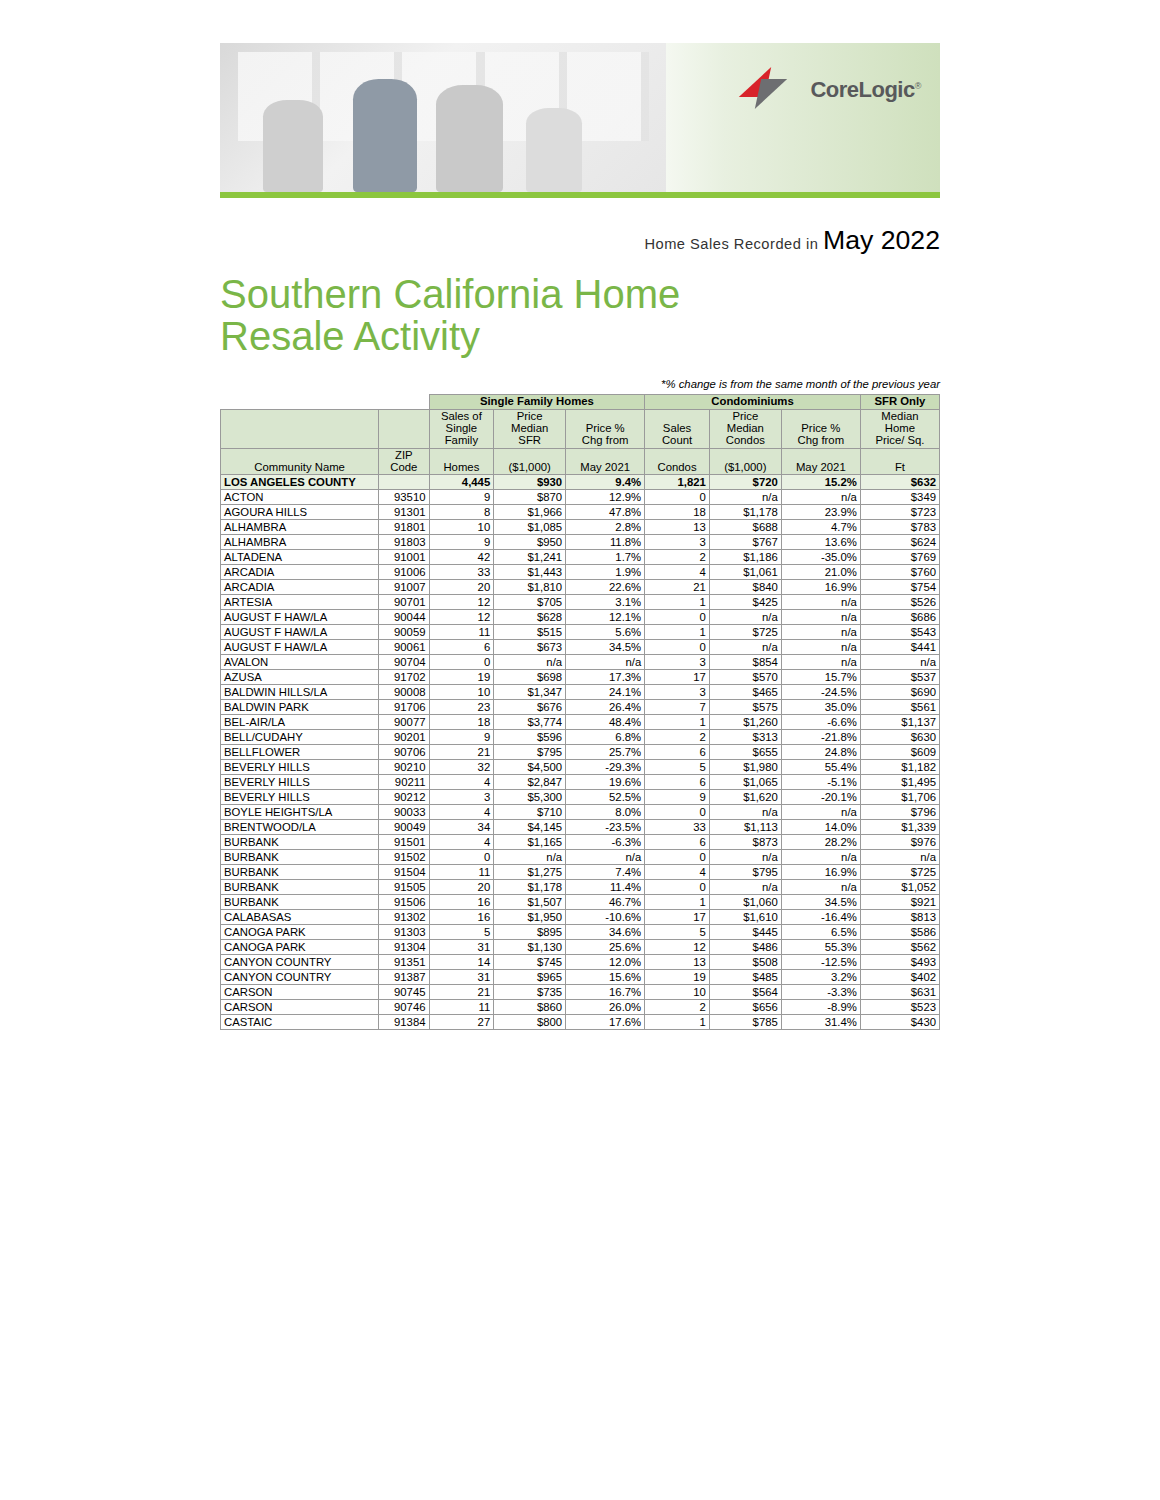CoreLogic®
Home Sales Recorded in May 2022
Southern California HomeResale Activity
*% change is from the same month of the previous year
| | Single Family Homes | Condominiums | SFR Only |
| --- | --- | --- | --- |
| | | Sales of Single Family | Price Median SFR | Price % Chg from | Sales Count | Price Median Condos | Price % Chg from | Median Home Price/ Sq. |
| Community Name | ZIP Code | Homes | ($1,000) | May 2021 | Condos | ($1,000) | May 2021 | Ft |
| LOS ANGELES COUNTY | | 4,445 | $930 | 9.4% | 1,821 | $720 | 15.2% | $632 |
| ACTON | 93510 | 9 | $870 | 12.9% | 0 | n/a | n/a | $349 |
| AGOURA HILLS | 91301 | 8 | $1,966 | 47.8% | 18 | $1,178 | 23.9% | $723 |
| ALHAMBRA | 91801 | 10 | $1,085 | 2.8% | 13 | $688 | 4.7% | $783 |
| ALHAMBRA | 91803 | 9 | $950 | 11.8% | 3 | $767 | 13.6% | $624 |
| ALTADENA | 91001 | 42 | $1,241 | 1.7% | 2 | $1,186 | -35.0% | $769 |
| ARCADIA | 91006 | 33 | $1,443 | 1.9% | 4 | $1,061 | 21.0% | $760 |
| ARCADIA | 91007 | 20 | $1,810 | 22.6% | 21 | $840 | 16.9% | $754 |
| ARTESIA | 90701 | 12 | $705 | 3.1% | 1 | $425 | n/a | $526 |
| AUGUST F HAW/LA | 90044 | 12 | $628 | 12.1% | 0 | n/a | n/a | $686 |
| AUGUST F HAW/LA | 90059 | 11 | $515 | 5.6% | 1 | $725 | n/a | $543 |
| AUGUST F HAW/LA | 90061 | 6 | $673 | 34.5% | 0 | n/a | n/a | $441 |
| AVALON | 90704 | 0 | n/a | n/a | 3 | $854 | n/a | n/a |
| AZUSA | 91702 | 19 | $698 | 17.3% | 17 | $570 | 15.7% | $537 |
| BALDWIN HILLS/LA | 90008 | 10 | $1,347 | 24.1% | 3 | $465 | -24.5% | $690 |
| BALDWIN PARK | 91706 | 23 | $676 | 26.4% | 7 | $575 | 35.0% | $561 |
| BEL-AIR/LA | 90077 | 18 | $3,774 | 48.4% | 1 | $1,260 | -6.6% | $1,137 |
| BELL/CUDAHY | 90201 | 9 | $596 | 6.8% | 2 | $313 | -21.8% | $630 |
| BELLFLOWER | 90706 | 21 | $795 | 25.7% | 6 | $655 | 24.8% | $609 |
| BEVERLY HILLS | 90210 | 32 | $4,500 | -29.3% | 5 | $1,980 | 55.4% | $1,182 |
| BEVERLY HILLS | 90211 | 4 | $2,847 | 19.6% | 6 | $1,065 | -5.1% | $1,495 |
| BEVERLY HILLS | 90212 | 3 | $5,300 | 52.5% | 9 | $1,620 | -20.1% | $1,706 |
| BOYLE HEIGHTS/LA | 90033 | 4 | $710 | 8.0% | 0 | n/a | n/a | $796 |
| BRENTWOOD/LA | 90049 | 34 | $4,145 | -23.5% | 33 | $1,113 | 14.0% | $1,339 |
| BURBANK | 91501 | 4 | $1,165 | -6.3% | 6 | $873 | 28.2% | $976 |
| BURBANK | 91502 | 0 | n/a | n/a | 0 | n/a | n/a | n/a |
| BURBANK | 91504 | 11 | $1,275 | 7.4% | 4 | $795 | 16.9% | $725 |
| BURBANK | 91505 | 20 | $1,178 | 11.4% | 0 | n/a | n/a | $1,052 |
| BURBANK | 91506 | 16 | $1,507 | 46.7% | 1 | $1,060 | 34.5% | $921 |
| CALABASAS | 91302 | 16 | $1,950 | -10.6% | 17 | $1,610 | -16.4% | $813 |
| CANOGA PARK | 91303 | 5 | $895 | 34.6% | 5 | $445 | 6.5% | $586 |
| CANOGA PARK | 91304 | 31 | $1,130 | 25.6% | 12 | $486 | 55.3% | $562 |
| CANYON COUNTRY | 91351 | 14 | $745 | 12.0% | 13 | $508 | -12.5% | $493 |
| CANYON COUNTRY | 91387 | 31 | $965 | 15.6% | 19 | $485 | 3.2% | $402 |
| CARSON | 90745 | 21 | $735 | 16.7% | 10 | $564 | -3.3% | $631 |
| CARSON | 90746 | 11 | $860 | 26.0% | 2 | $656 | -8.9% | $523 |
| CASTAIC | 91384 | 27 | $800 | 17.6% | 1 | $785 | 31.4% | $430 |